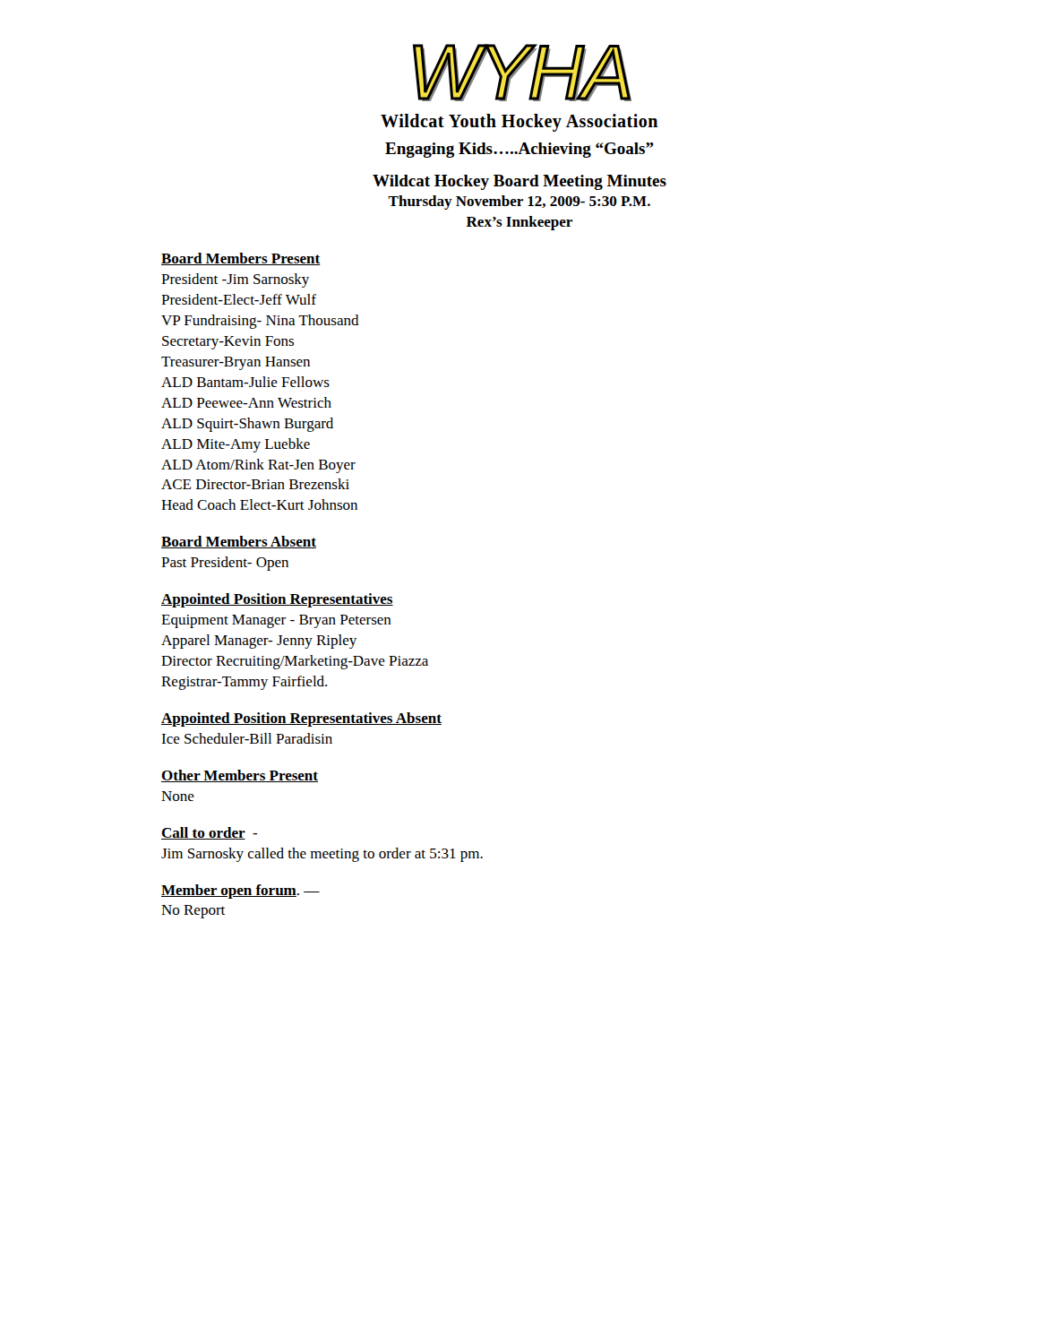WYHA
Wildcat Youth Hockey Association
Engaging Kids…..Achieving “Goals”
Wildcat Hockey Board Meeting Minutes
Thursday November 12, 2009- 5:30 P.M.
Rex’s Innkeeper
Board Members Present
President -Jim Sarnosky
President-Elect-Jeff Wulf
VP Fundraising- Nina Thousand
Secretary-Kevin Fons
Treasurer-Bryan Hansen
ALD Bantam-Julie Fellows
ALD Peewee-Ann Westrich
ALD Squirt-Shawn Burgard
ALD Mite-Amy Luebke
ALD Atom/Rink Rat-Jen Boyer
ACE Director-Brian Brezenski
Head Coach Elect-Kurt Johnson
Board Members Absent
Past President- Open
Appointed Position Representatives
Equipment Manager - Bryan Petersen
Apparel Manager- Jenny Ripley
Director Recruiting/Marketing-Dave Piazza
Registrar-Tammy Fairfield.
Appointed Position Representatives Absent
Ice Scheduler-Bill Paradisin
Other Members Present
None
Call to order
-
Jim Sarnosky called the meeting to order at 5:31 pm.
Member open forum
. —
No Report